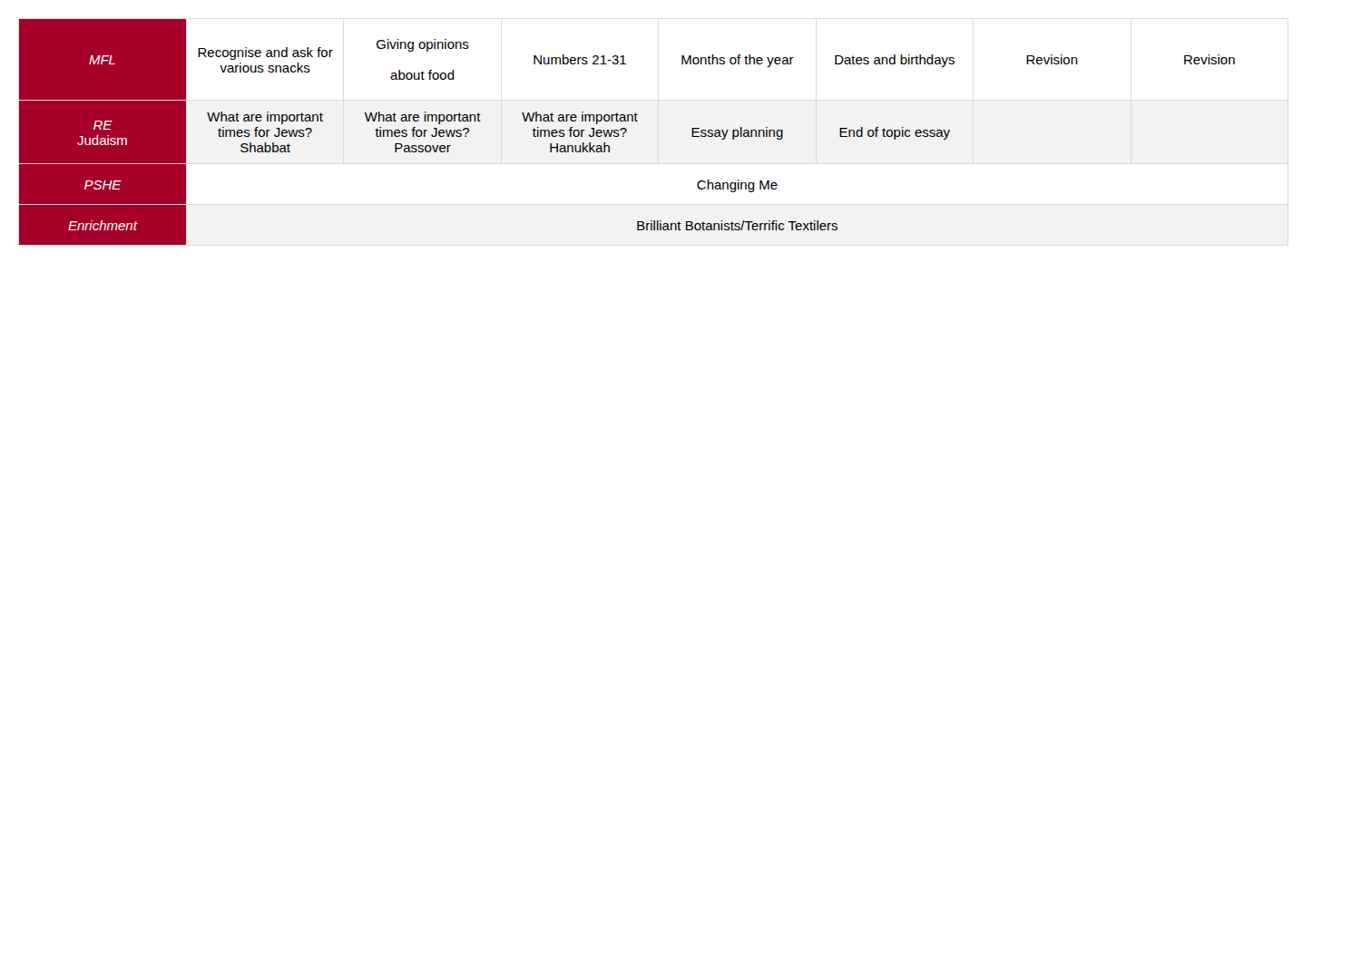| MFL | Recognise and ask for various snacks | Giving opinions about food | Numbers 21-31 | Months of the year | Dates and birthdays | Revision | Revision |
| RE Judaism | What are important times for Jews? Shabbat | What are important times for Jews? Passover | What are important times for Jews? Hanukkah | Essay planning | End of topic essay | | |
| PSHE | Changing Me |
| Enrichment | Brilliant Botanists/Terrific Textilers |